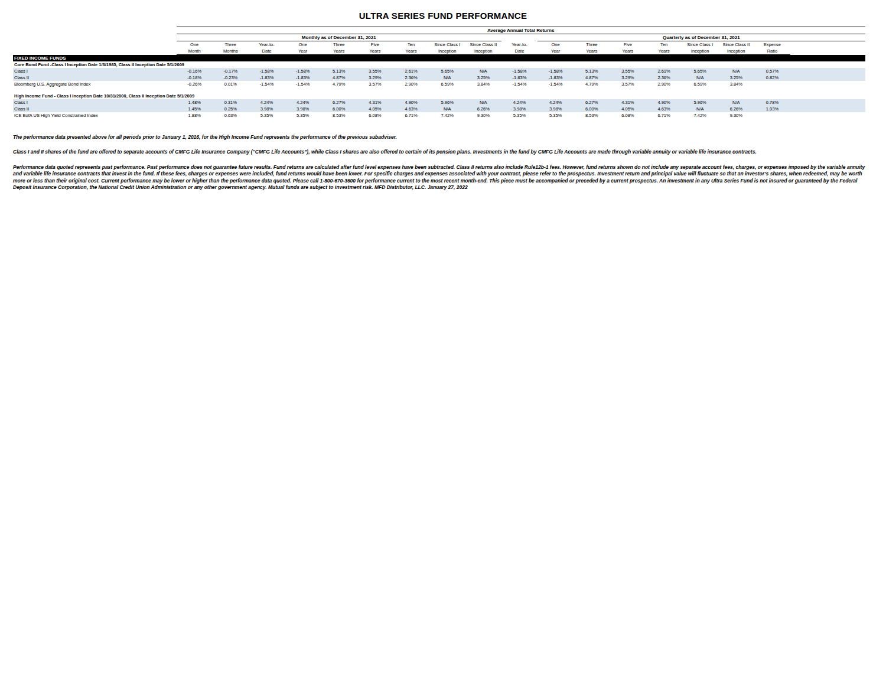ULTRA SERIES FUND PERFORMANCE
| | Average Annual Total Returns | |
| --- | --- | --- |
| | Monthly as of December 31, 2021 | | Quarterly as of December 31, 2021 |
| | One | Three | Year-to- | One | Three | Five | Ten | Since Class I | Since Class II | Year-to- | One | Three | Five | Ten | Since Class I | Since Class II | Expense | | |
| | Month | Months | Date | Year | Years | Years | Years | Inception | Inception | Date | Year | Years | Years | Years | Inception | Inception | Ratio | | |
| FIXED INCOME FUNDS |
| Core Bond Fund -Class I Inception Date 1/3/1985, Class II Inception Date 5/1/2009 |
| Class I | -0.16% | -0.17% | -1.58% | -1.58% | 5.13% | 3.55% | 2.61% | 5.65% | N/A | -1.58% | -1.58% | 5.13% | 3.55% | 2.61% | 5.65% | N/A | 0.57% | | |
| Class II | -0.18% | -0.23% | -1.83% | -1.83% | 4.87% | 3.29% | 2.36% | N/A | 3.25% | -1.83% | -1.83% | 4.87% | 3.29% | 2.36% | N/A | 3.25% | 0.82% | | |
| Bloomberg U.S. Aggregate Bond Index | -0.26% | 0.01% | -1.54% | -1.54% | 4.79% | 3.57% | 2.90% | 6.59% | 3.84% | -1.54% | -1.54% | 4.79% | 3.57% | 2.90% | 6.59% | 3.84% | | | |
| High Income Fund - Class I Inception Date 10/31/2000, Class II Inception Date 5/1/2009 |
| Class I | 1.48% | 0.31% | 4.24% | 4.24% | 6.27% | 4.31% | 4.90% | 5.96% | N/A | 4.24% | 4.24% | 6.27% | 4.31% | 4.90% | 5.96% | N/A | 0.78% | | |
| Class II | 1.45% | 0.25% | 3.98% | 3.98% | 6.00% | 4.05% | 4.63% | N/A | 6.26% | 3.98% | 3.98% | 6.00% | 4.05% | 4.63% | N/A | 6.26% | 1.03% | | |
| ICE BofA US High Yield Constrained Index | 1.88% | 0.63% | 5.35% | 5.35% | 8.53% | 6.08% | 6.71% | 7.42% | 9.30% | 5.35% | 5.35% | 8.53% | 6.08% | 6.71% | 7.42% | 9.30% | | | |
The performance data presented above for all periods prior to January 1, 2016, for the High Income Fund represents the performance of the previous subadviser.
Class I and II shares of the fund are offered to separate accounts of CMFG Life Insurance Company (“CMFG Life Accounts”), while Class I shares are also offered to certain of its pension plans. Investments in the fund by CMFG Life Accounts are made through variable annuity or variable life insurance contracts.
Performance data quoted represents past performance. Past performance does not guarantee future results. Fund returns are calculated after fund level expenses have been subtracted. Class II returns also include Rule12b-1 fees. However, fund returns shown do not include any separate account fees, charges, or expenses imposed by the variable annuity and variable life insurance contracts that invest in the fund. If these fees, charges or expenses were included, fund returns would have been lower. For specific charges and expenses associated with your contract, please refer to the prospectus. Investment return and principal value will fluctuate so that an investor’s shares, when redeemed, may be worth more or less than their original cost. Current performance may be lower or higher than the performance data quoted. Please call 1-800-670-3600 for performance current to the most recent month-end. This piece must be accompanied or preceded by a current prospectus. An investment in any Ultra Series Fund is not insured or guaranteed by the Federal Deposit Insurance Corporation, the National Credit Union Administration or any other government agency. Mutual funds are subject to investment risk. MFD Distributor, LLC. January 27, 2022